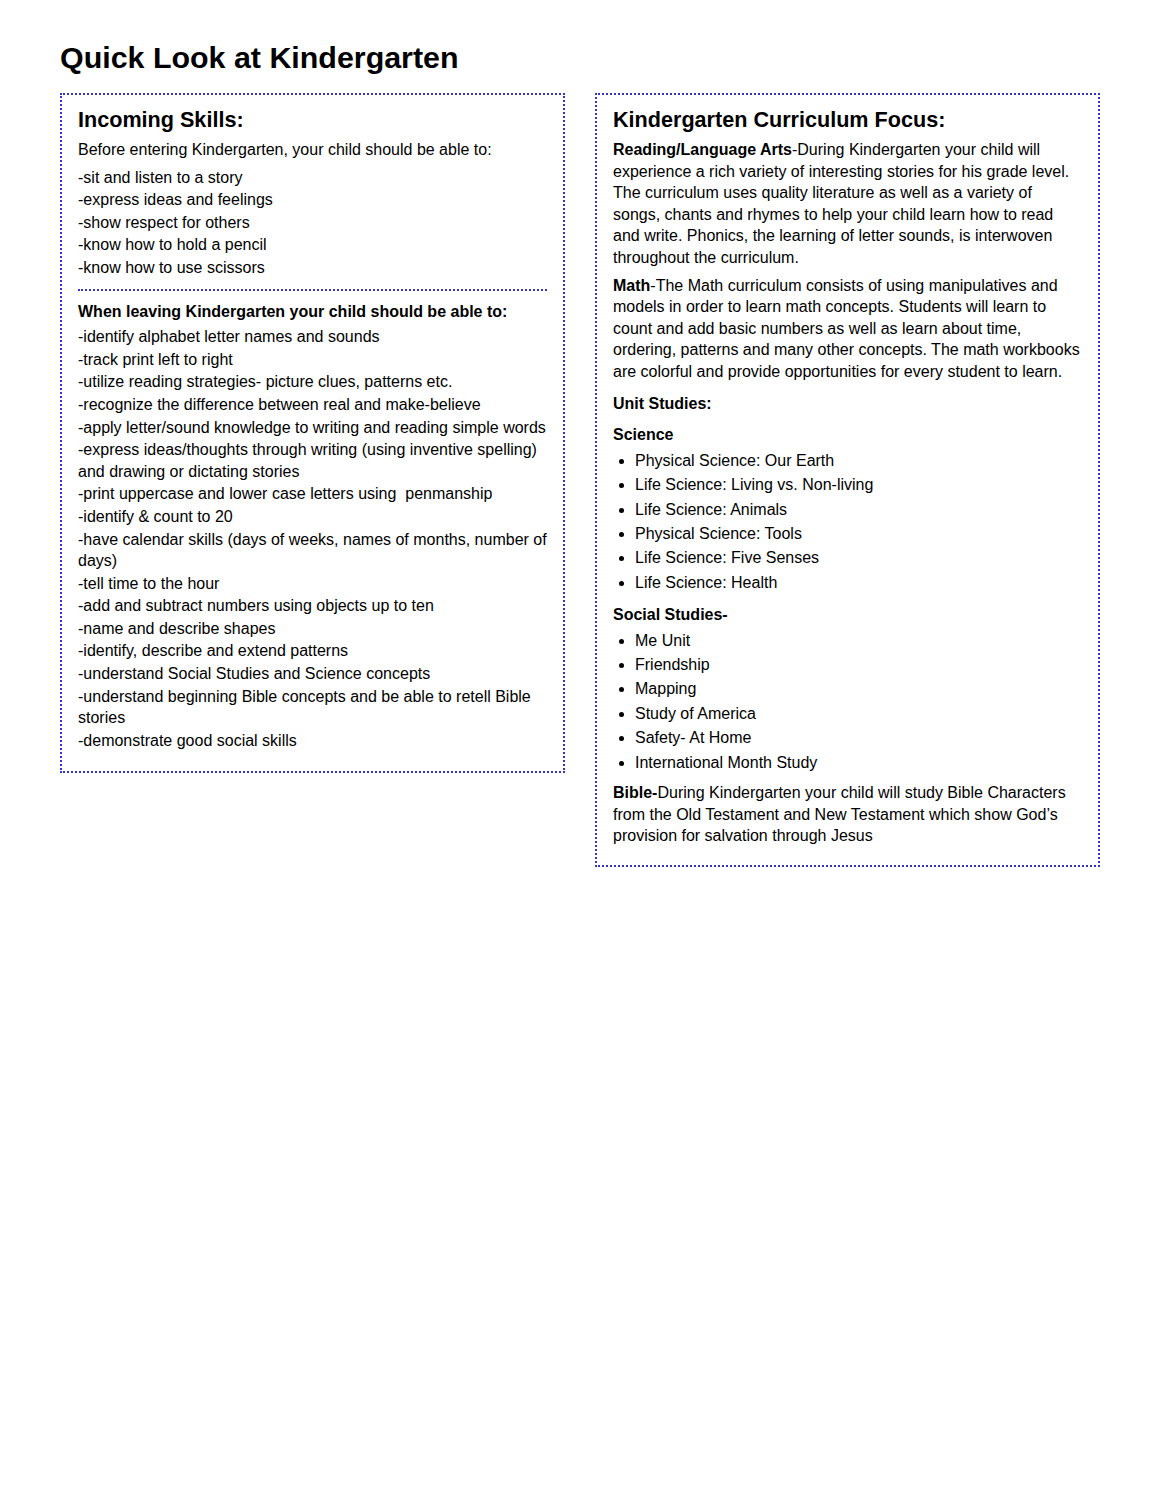Quick Look at Kindergarten
Incoming Skills:
Before entering Kindergarten, your child should be able to:
-sit and listen to a story
-express ideas and feelings
-show respect for others
-know how to hold a pencil
-know how to use scissors
When leaving Kindergarten your child should be able to:
-identify alphabet letter names and sounds
-track print left to right
-utilize reading strategies- picture clues, patterns etc.
-recognize the difference between real and make-believe
-apply letter/sound knowledge to writing and reading simple words
-express ideas/thoughts through writing (using inventive spelling) and drawing or dictating stories
-print uppercase and lower case letters using penmanship
-identify & count to 20
-have calendar skills (days of weeks, names of months, number of days)
-tell time to the hour
-add and subtract numbers using objects up to ten
-name and describe shapes
-identify, describe and extend patterns
-understand Social Studies and Science concepts
-understand beginning Bible concepts and be able to retell Bible stories
-demonstrate good social skills
Kindergarten Curriculum Focus:
Reading/Language Arts-During Kindergarten your child will experience a rich variety of interesting stories for his grade level. The curriculum uses quality literature as well as a variety of songs, chants and rhymes to help your child learn how to read and write. Phonics, the learning of letter sounds, is interwoven throughout the curriculum.
Math-The Math curriculum consists of using manipulatives and models in order to learn math concepts. Students will learn to count and add basic numbers as well as learn about time, ordering, patterns and many other concepts. The math workbooks are colorful and provide opportunities for every student to learn.
Unit Studies:
Science
Physical Science: Our Earth
Life Science: Living vs. Non-living
Life Science: Animals
Physical Science: Tools
Life Science: Five Senses
Life Science: Health
Social Studies-
Me Unit
Friendship
Mapping
Study of America
Safety- At Home
International Month Study
Bible-During Kindergarten your child will study Bible Characters from the Old Testament and New Testament which show God’s provision for salvation through Jesus